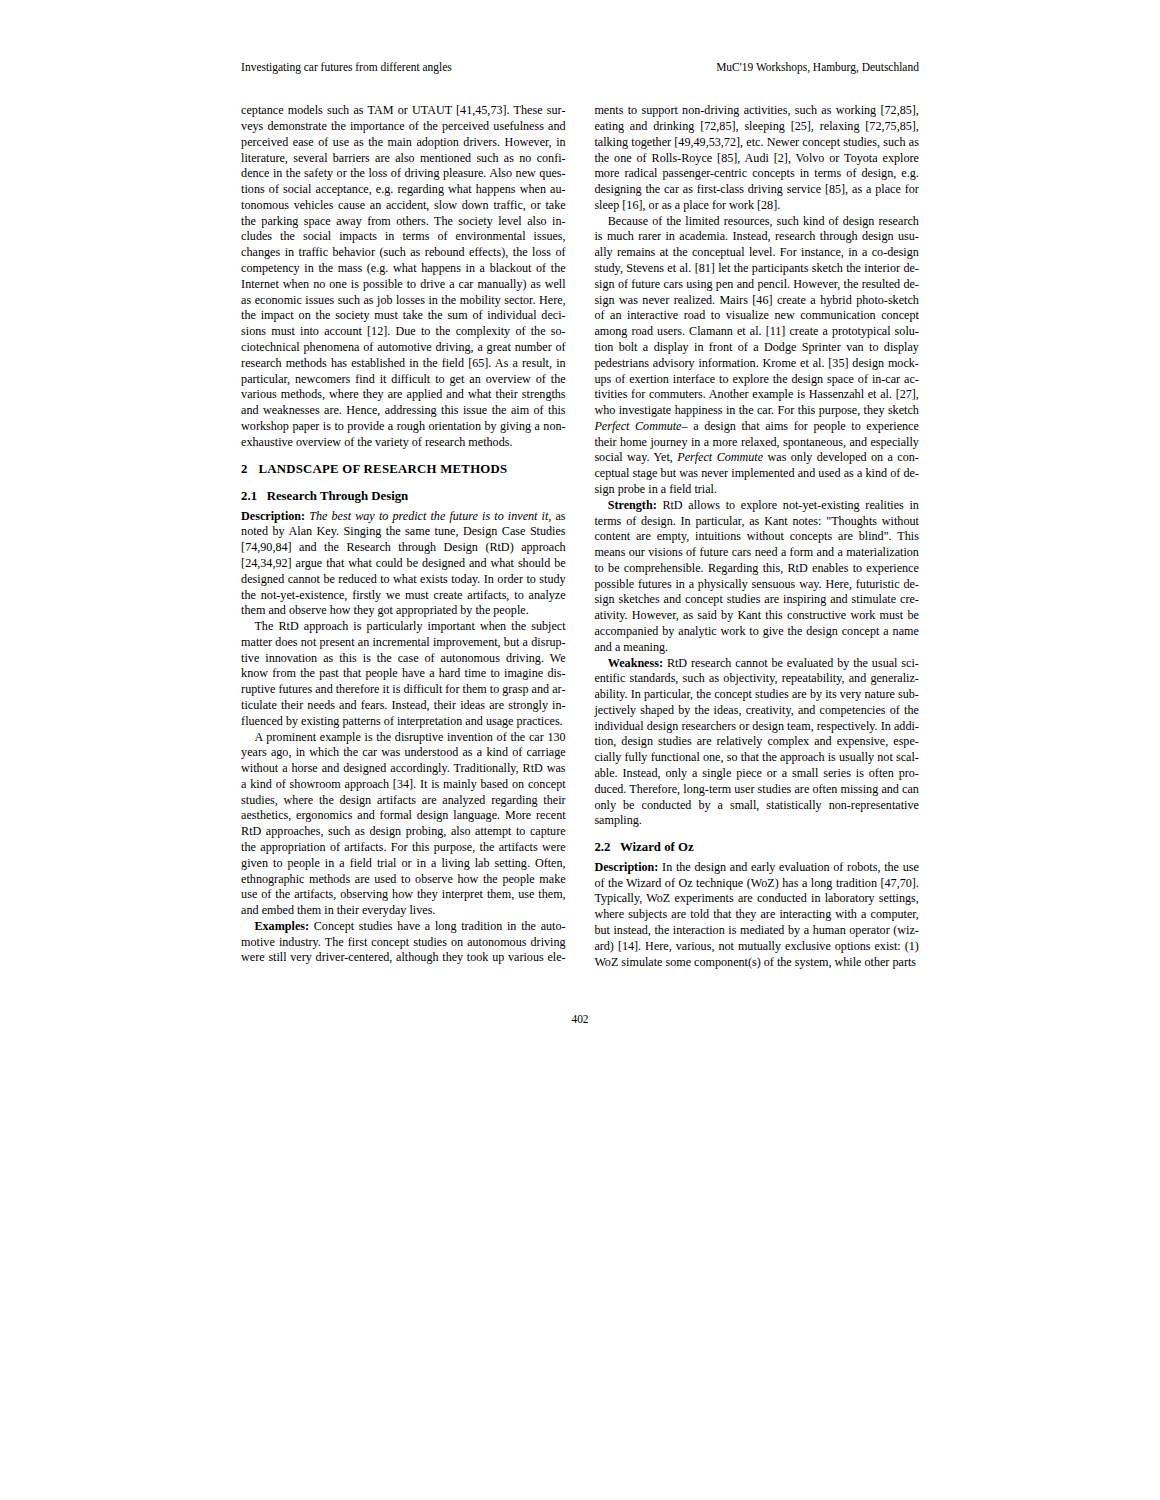Investigating car futures from different angles
MuC'19 Workshops, Hamburg, Deutschland
ceptance models such as TAM or UTAUT [41,45,73]. These surveys demonstrate the importance of the perceived usefulness and perceived ease of use as the main adoption drivers. However, in literature, several barriers are also mentioned such as no confidence in the safety or the loss of driving pleasure. Also new questions of social acceptance, e.g. regarding what happens when autonomous vehicles cause an accident, slow down traffic, or take the parking space away from others. The society level also includes the social impacts in terms of environmental issues, changes in traffic behavior (such as rebound effects), the loss of competency in the mass (e.g. what happens in a blackout of the Internet when no one is possible to drive a car manually) as well as economic issues such as job losses in the mobility sector. Here, the impact on the society must take the sum of individual decisions must into account [12]. Due to the complexity of the sociotechnical phenomena of automotive driving, a great number of research methods has established in the field [65]. As a result, in particular, newcomers find it difficult to get an overview of the various methods, where they are applied and what their strengths and weaknesses are. Hence, addressing this issue the aim of this workshop paper is to provide a rough orientation by giving a non-exhaustive overview of the variety of research methods.
2 LANDSCAPE OF RESEARCH METHODS
2.1 Research Through Design
Description: The best way to predict the future is to invent it, as noted by Alan Key. Singing the same tune, Design Case Studies [74,90,84] and the Research through Design (RtD) approach [24,34,92] argue that what could be designed and what should be designed cannot be reduced to what exists today. In order to study the not-yet-existence, firstly we must create artifacts, to analyze them and observe how they got appropriated by the people.
The RtD approach is particularly important when the subject matter does not present an incremental improvement, but a disruptive innovation as this is the case of autonomous driving. We know from the past that people have a hard time to imagine disruptive futures and therefore it is difficult for them to grasp and articulate their needs and fears. Instead, their ideas are strongly influenced by existing patterns of interpretation and usage practices.
A prominent example is the disruptive invention of the car 130 years ago, in which the car was understood as a kind of carriage without a horse and designed accordingly. Traditionally, RtD was a kind of showroom approach [34]. It is mainly based on concept studies, where the design artifacts are analyzed regarding their aesthetics, ergonomics and formal design language. More recent RtD approaches, such as design probing, also attempt to capture the appropriation of artifacts. For this purpose, the artifacts were given to people in a field trial or in a living lab setting. Often, ethnographic methods are used to observe how the people make use of the artifacts, observing how they interpret them, use them, and embed them in their everyday lives.
Examples: Concept studies have a long tradition in the automotive industry. The first concept studies on autonomous driving were still very driver-centered, although they took up various elements to support non-driving activities, such as working [72,85], eating and drinking [72,85], sleeping [25], relaxing [72,75,85], talking together [49,49,53,72], etc. Newer concept studies, such as the one of Rolls-Royce [85], Audi [2], Volvo or Toyota explore more radical passenger-centric concepts in terms of design, e.g. designing the car as first-class driving service [85], as a place for sleep [16], or as a place for work [28].
Because of the limited resources, such kind of design research is much rarer in academia. Instead, research through design usually remains at the conceptual level. For instance, in a co-design study, Stevens et al. [81] let the participants sketch the interior design of future cars using pen and pencil. However, the resulted design was never realized. Mairs [46] create a hybrid photo-sketch of an interactive road to visualize new communication concept among road users. Clamann et al. [11] create a prototypical solution bolt a display in front of a Dodge Sprinter van to display pedestrians advisory information. Krome et al. [35] design mock-ups of exertion interface to explore the design space of in-car activities for commuters. Another example is Hassenzahl et al. [27], who investigate happiness in the car. For this purpose, they sketch Perfect Commute– a design that aims for people to experience their home journey in a more relaxed, spontaneous, and especially social way. Yet, Perfect Commute was only developed on a conceptual stage but was never implemented and used as a kind of design probe in a field trial.
Strength: RtD allows to explore not-yet-existing realities in terms of design. In particular, as Kant notes: "Thoughts without content are empty, intuitions without concepts are blind". This means our visions of future cars need a form and a materialization to be comprehensible. Regarding this, RtD enables to experience possible futures in a physically sensuous way. Here, futuristic design sketches and concept studies are inspiring and stimulate creativity. However, as said by Kant this constructive work must be accompanied by analytic work to give the design concept a name and a meaning.
Weakness: RtD research cannot be evaluated by the usual scientific standards, such as objectivity, repeatability, and generalizability. In particular, the concept studies are by its very nature subjectively shaped by the ideas, creativity, and competencies of the individual design researchers or design team, respectively. In addition, design studies are relatively complex and expensive, especially fully functional one, so that the approach is usually not scalable. Instead, only a single piece or a small series is often produced. Therefore, long-term user studies are often missing and can only be conducted by a small, statistically non-representative sampling.
2.2 Wizard of Oz
Description: In the design and early evaluation of robots, the use of the Wizard of Oz technique (WoZ) has a long tradition [47,70]. Typically, WoZ experiments are conducted in laboratory settings, where subjects are told that they are interacting with a computer, but instead, the interaction is mediated by a human operator (wizard) [14]. Here, various, not mutually exclusive options exist: (1) WoZ simulate some component(s) of the system, while other parts
402